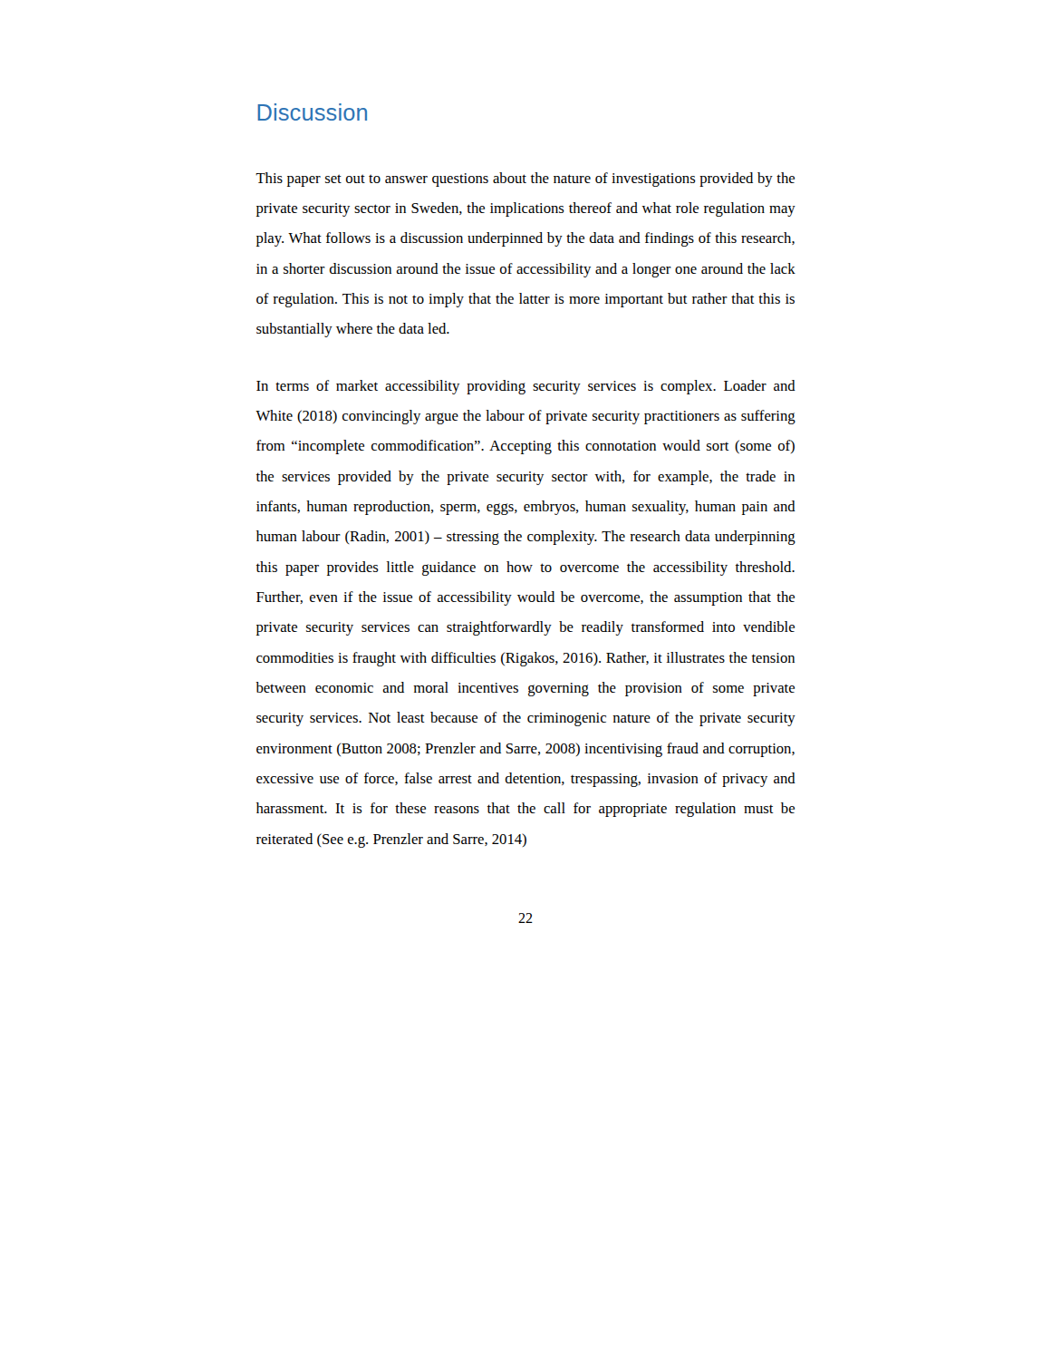Discussion
This paper set out to answer questions about the nature of investigations provided by the private security sector in Sweden, the implications thereof and what role regulation may play. What follows is a discussion underpinned by the data and findings of this research, in a shorter discussion around the issue of accessibility and a longer one around the lack of regulation. This is not to imply that the latter is more important but rather that this is substantially where the data led.
In terms of market accessibility providing security services is complex. Loader and White (2018) convincingly argue the labour of private security practitioners as suffering from “incomplete commodification”. Accepting this connotation would sort (some of) the services provided by the private security sector with, for example, the trade in infants, human reproduction, sperm, eggs, embryos, human sexuality, human pain and human labour (Radin, 2001) – stressing the complexity. The research data underpinning this paper provides little guidance on how to overcome the accessibility threshold. Further, even if the issue of accessibility would be overcome, the assumption that the private security services can straightforwardly be readily transformed into vendible commodities is fraught with difficulties (Rigakos, 2016). Rather, it illustrates the tension between economic and moral incentives governing the provision of some private security services. Not least because of the criminogenic nature of the private security environment (Button 2008; Prenzler and Sarre, 2008) incentivising fraud and corruption, excessive use of force, false arrest and detention, trespassing, invasion of privacy and harassment. It is for these reasons that the call for appropriate regulation must be reiterated (See e.g. Prenzler and Sarre, 2014)
22